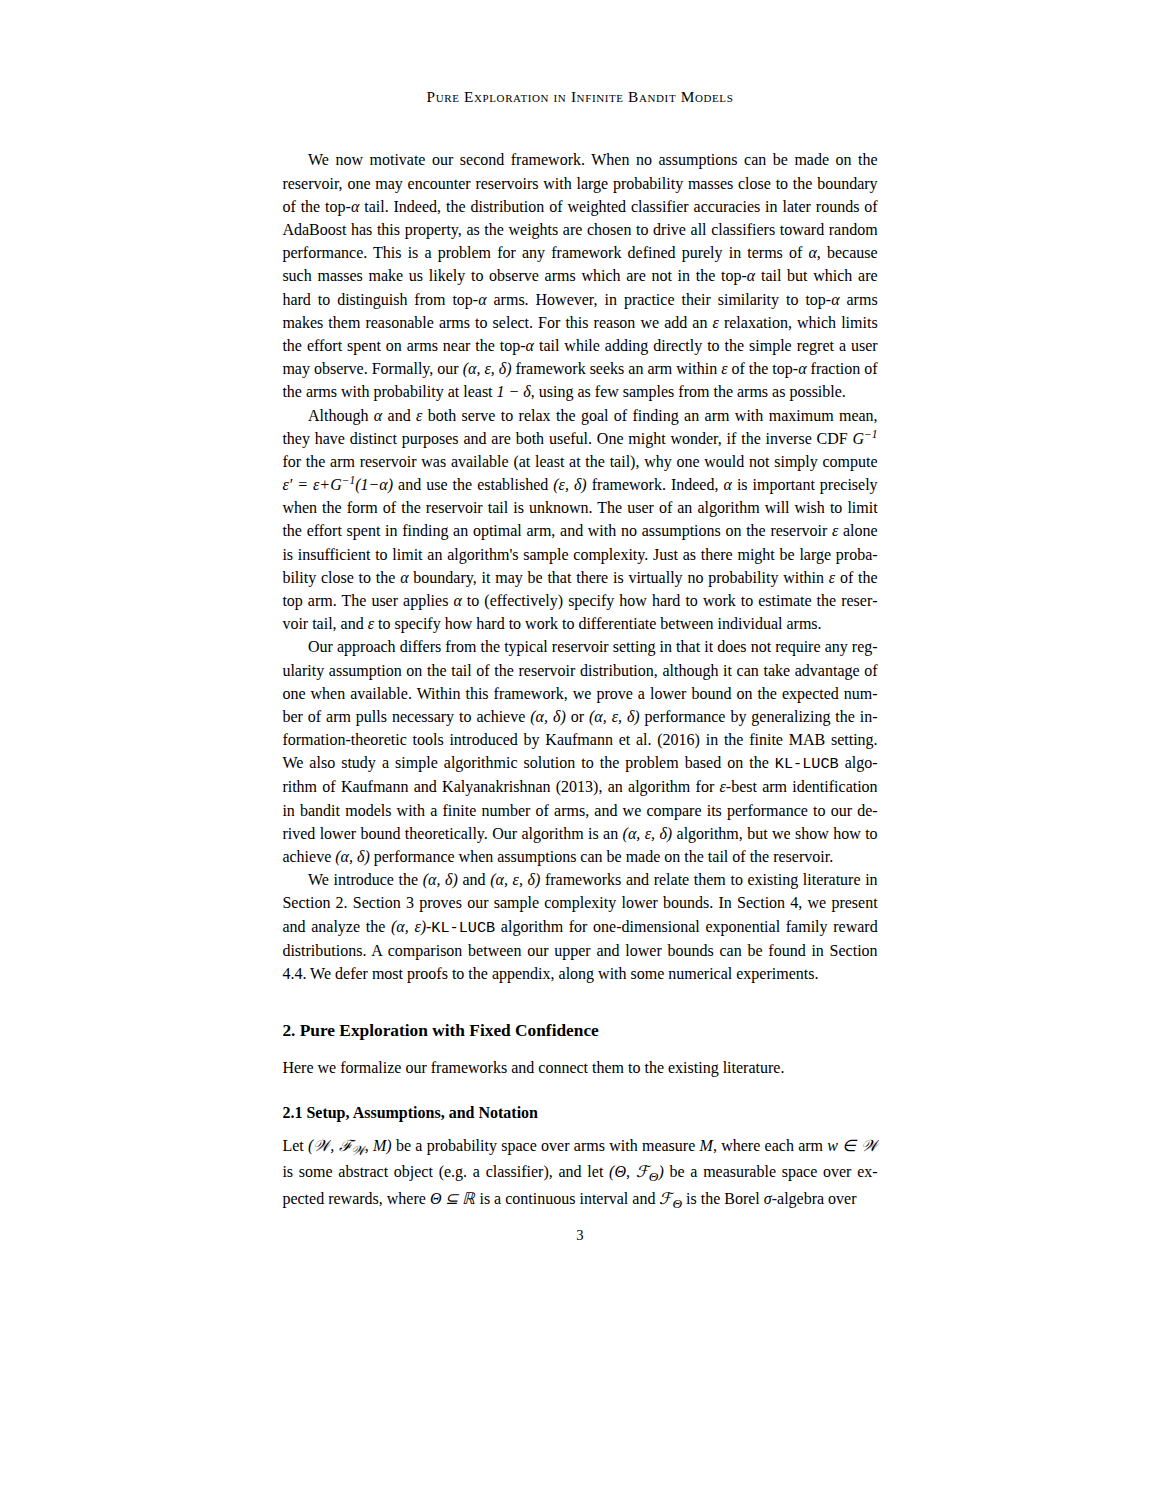Pure Exploration in Infinite Bandit Models
We now motivate our second framework. When no assumptions can be made on the reservoir, one may encounter reservoirs with large probability masses close to the boundary of the top-α tail. Indeed, the distribution of weighted classifier accuracies in later rounds of AdaBoost has this property, as the weights are chosen to drive all classifiers toward random performance. This is a problem for any framework defined purely in terms of α, because such masses make us likely to observe arms which are not in the top-α tail but which are hard to distinguish from top-α arms. However, in practice their similarity to top-α arms makes them reasonable arms to select. For this reason we add an ε relaxation, which limits the effort spent on arms near the top-α tail while adding directly to the simple regret a user may observe. Formally, our (α, ε, δ) framework seeks an arm within ε of the top-α fraction of the arms with probability at least 1 − δ, using as few samples from the arms as possible.
Although α and ε both serve to relax the goal of finding an arm with maximum mean, they have distinct purposes and are both useful. One might wonder, if the inverse CDF G−1 for the arm reservoir was available (at least at the tail), why one would not simply compute ε′ = ε+G−1(1−α) and use the established (ε, δ) framework. Indeed, α is important precisely when the form of the reservoir tail is unknown. The user of an algorithm will wish to limit the effort spent in finding an optimal arm, and with no assumptions on the reservoir ε alone is insufficient to limit an algorithm's sample complexity. Just as there might be large probability close to the α boundary, it may be that there is virtually no probability within ε of the top arm. The user applies α to (effectively) specify how hard to work to estimate the reservoir tail, and ε to specify how hard to work to differentiate between individual arms.
Our approach differs from the typical reservoir setting in that it does not require any regularity assumption on the tail of the reservoir distribution, although it can take advantage of one when available. Within this framework, we prove a lower bound on the expected number of arm pulls necessary to achieve (α, δ) or (α, ε, δ) performance by generalizing the information-theoretic tools introduced by Kaufmann et al. (2016) in the finite MAB setting. We also study a simple algorithmic solution to the problem based on the KL-LUCB algorithm of Kaufmann and Kalyanakrishnan (2013), an algorithm for ε-best arm identification in bandit models with a finite number of arms, and we compare its performance to our derived lower bound theoretically. Our algorithm is an (α, ε, δ) algorithm, but we show how to achieve (α, δ) performance when assumptions can be made on the tail of the reservoir.
We introduce the (α, δ) and (α, ε, δ) frameworks and relate them to existing literature in Section 2. Section 3 proves our sample complexity lower bounds. In Section 4, we present and analyze the (α, ε)-KL-LUCB algorithm for one-dimensional exponential family reward distributions. A comparison between our upper and lower bounds can be found in Section 4.4. We defer most proofs to the appendix, along with some numerical experiments.
2. Pure Exploration with Fixed Confidence
Here we formalize our frameworks and connect them to the existing literature.
2.1 Setup, Assumptions, and Notation
Let (𝒲, ℱ𝒲, M) be a probability space over arms with measure M, where each arm w ∈ 𝒲 is some abstract object (e.g. a classifier), and let (Θ, ℱΘ) be a measurable space over expected rewards, where Θ ⊆ ℝ is a continuous interval and ℱΘ is the Borel σ-algebra over
3